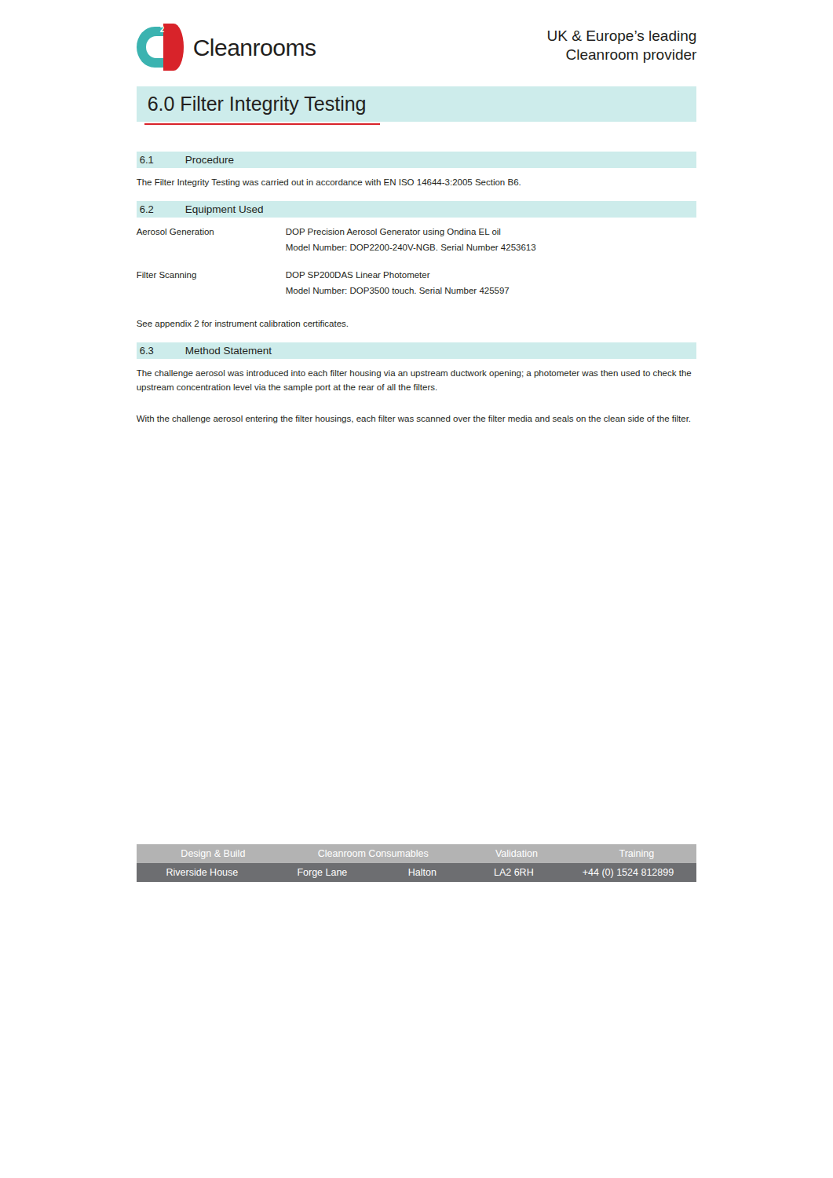2
Cleanrooms
UK & Europe’s leading
Cleanroom provider
6.0 Filter Integrity Testing
6.1
Procedure
The Filter Integrity Testing was carried out in accordance with EN ISO 14644-3:2005 Section B6.
6.2
Equipment Used
| Aerosol Generation | DOP Precision Aerosol Generator using Ondina EL oil |
| | Model Number: DOP2200-240V-NGB. Serial Number 4253613 |
| Filter Scanning | DOP SP200DAS Linear Photometer |
| | Model Number: DOP3500 touch. Serial Number 425597 |
See appendix 2 for instrument calibration certificates.
6.3
Method Statement
The challenge aerosol was introduced into each filter housing via an upstream ductwork opening; a photometer was then used to check the upstream concentration level via the sample port at the rear of all the filters.
With the challenge aerosol entering the filter housings, each filter was scanned over the filter media and seals on the clean side of the filter.
Design & Build
Cleanroom Consumables
Validation
Training
Riverside House
Forge Lane
Halton
LA2 6RH
+44 (0) 1524 812899